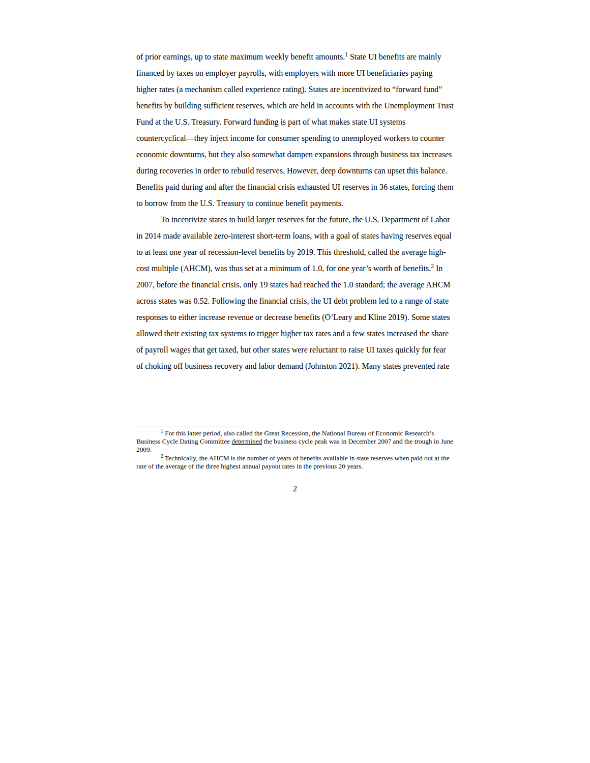of prior earnings, up to state maximum weekly benefit amounts.1 State UI benefits are mainly financed by taxes on employer payrolls, with employers with more UI beneficiaries paying higher rates (a mechanism called experience rating). States are incentivized to “forward fund” benefits by building sufficient reserves, which are held in accounts with the Unemployment Trust Fund at the U.S. Treasury. Forward funding is part of what makes state UI systems countercyclical—they inject income for consumer spending to unemployed workers to counter economic downturns, but they also somewhat dampen expansions through business tax increases during recoveries in order to rebuild reserves. However, deep downturns can upset this balance. Benefits paid during and after the financial crisis exhausted UI reserves in 36 states, forcing them to borrow from the U.S. Treasury to continue benefit payments.
To incentivize states to build larger reserves for the future, the U.S. Department of Labor in 2014 made available zero-interest short-term loans, with a goal of states having reserves equal to at least one year of recession-level benefits by 2019. This threshold, called the average high-cost multiple (AHCM), was thus set at a minimum of 1.0, for one year’s worth of benefits.2 In 2007, before the financial crisis, only 19 states had reached the 1.0 standard; the average AHCM across states was 0.52. Following the financial crisis, the UI debt problem led to a range of state responses to either increase revenue or decrease benefits (O’Leary and Kline 2019). Some states allowed their existing tax systems to trigger higher tax rates and a few states increased the share of payroll wages that get taxed, but other states were reluctant to raise UI taxes quickly for fear of choking off business recovery and labor demand (Johnston 2021). Many states prevented rate
1 For this latter period, also called the Great Recession, the National Bureau of Economic Research’s Business Cycle Dating Committee determined the business cycle peak was in December 2007 and the trough in June 2009.
2 Technically, the AHCM is the number of years of benefits available in state reserves when paid out at the rate of the average of the three highest annual payout rates in the previous 20 years.
2